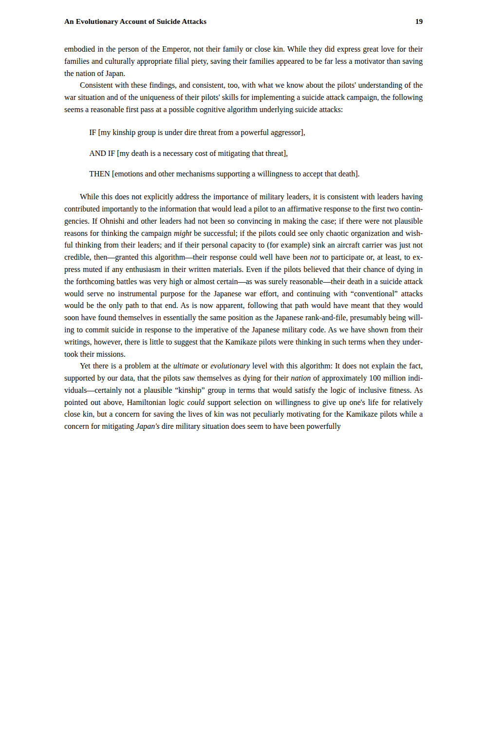An Evolutionary Account of Suicide Attacks 19
embodied in the person of the Emperor, not their family or close kin. While they did express great love for their families and culturally appropriate filial piety, saving their families appeared to be far less a motivator than saving the nation of Japan.
Consistent with these findings, and consistent, too, with what we know about the pilots' understanding of the war situation and of the uniqueness of their pilots' skills for implementing a suicide attack campaign, the following seems a reasonable first pass at a possible cognitive algorithm underlying suicide attacks:
IF [my kinship group is under dire threat from a powerful aggressor],
AND IF [my death is a necessary cost of mitigating that threat],
THEN [emotions and other mechanisms supporting a willingness to accept that death].
While this does not explicitly address the importance of military leaders, it is consistent with leaders having contributed importantly to the information that would lead a pilot to an affirmative response to the first two contingencies. If Ohnishi and other leaders had not been so convincing in making the case; if there were not plausible reasons for thinking the campaign might be successful; if the pilots could see only chaotic organization and wishful thinking from their leaders; and if their personal capacity to (for example) sink an aircraft carrier was just not credible, then—granted this algorithm—their response could well have been not to participate or, at least, to express muted if any enthusiasm in their written materials. Even if the pilots believed that their chance of dying in the forthcoming battles was very high or almost certain—as was surely reasonable—their death in a suicide attack would serve no instrumental purpose for the Japanese war effort, and continuing with “conventional” attacks would be the only path to that end. As is now apparent, following that path would have meant that they would soon have found themselves in essentially the same position as the Japanese rank-and-file, presumably being willing to commit suicide in response to the imperative of the Japanese military code. As we have shown from their writings, however, there is little to suggest that the Kamikaze pilots were thinking in such terms when they undertook their missions.
Yet there is a problem at the ultimate or evolutionary level with this algorithm: It does not explain the fact, supported by our data, that the pilots saw themselves as dying for their nation of approximately 100 million individuals—certainly not a plausible “kinship” group in terms that would satisfy the logic of inclusive fitness. As pointed out above, Hamiltonian logic could support selection on willingness to give up one's life for relatively close kin, but a concern for saving the lives of kin was not peculiarly motivating for the Kamikaze pilots while a concern for mitigating Japan's dire military situation does seem to have been powerfully